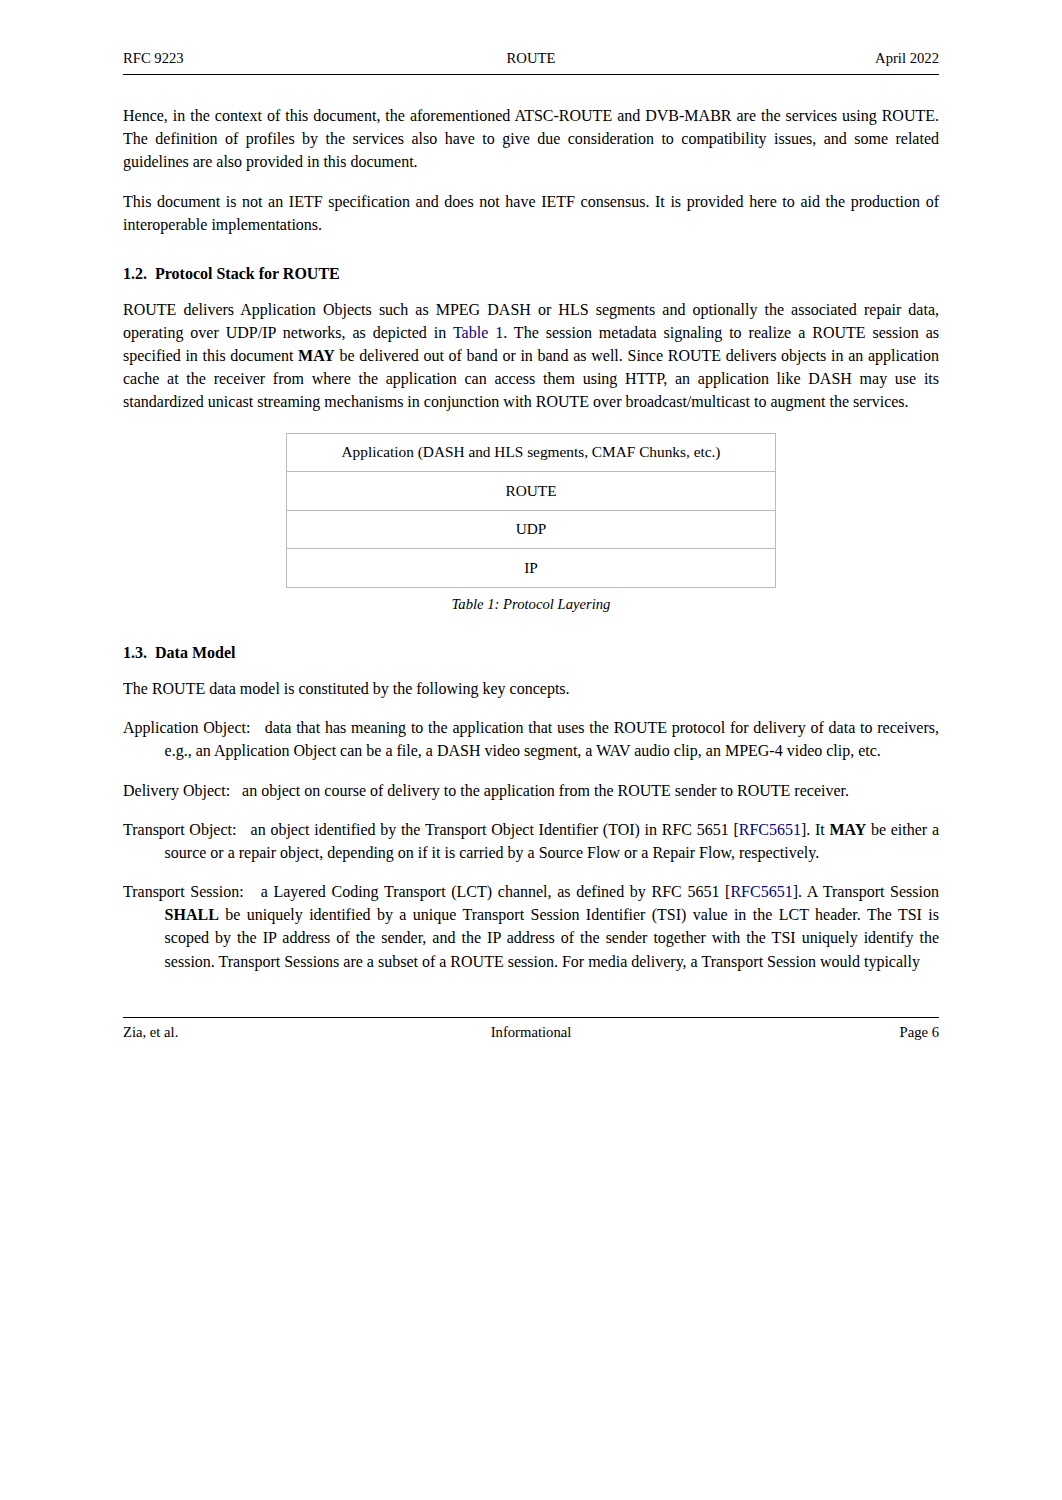RFC 9223
ROUTE
April 2022
Hence, in the context of this document, the aforementioned ATSC-ROUTE and DVB-MABR are the services using ROUTE. The definition of profiles by the services also have to give due consideration to compatibility issues, and some related guidelines are also provided in this document.
This document is not an IETF specification and does not have IETF consensus. It is provided here to aid the production of interoperable implementations.
1.2. Protocol Stack for ROUTE
ROUTE delivers Application Objects such as MPEG DASH or HLS segments and optionally the associated repair data, operating over UDP/IP networks, as depicted in Table 1. The session metadata signaling to realize a ROUTE session as specified in this document MAY be delivered out of band or in band as well. Since ROUTE delivers objects in an application cache at the receiver from where the application can access them using HTTP, an application like DASH may use its standardized unicast streaming mechanisms in conjunction with ROUTE over broadcast/multicast to augment the services.
| Application (DASH and HLS segments, CMAF Chunks, etc.) |
| ROUTE |
| UDP |
| IP |
Table 1: Protocol Layering
1.3. Data Model
The ROUTE data model is constituted by the following key concepts.
Application Object: data that has meaning to the application that uses the ROUTE protocol for delivery of data to receivers, e.g., an Application Object can be a file, a DASH video segment, a WAV audio clip, an MPEG-4 video clip, etc.
Delivery Object: an object on course of delivery to the application from the ROUTE sender to ROUTE receiver.
Transport Object: an object identified by the Transport Object Identifier (TOI) in RFC 5651 [RFC5651]. It MAY be either a source or a repair object, depending on if it is carried by a Source Flow or a Repair Flow, respectively.
Transport Session: a Layered Coding Transport (LCT) channel, as defined by RFC 5651 [RFC5651]. A Transport Session SHALL be uniquely identified by a unique Transport Session Identifier (TSI) value in the LCT header. The TSI is scoped by the IP address of the sender, and the IP address of the sender together with the TSI uniquely identify the session. Transport Sessions are a subset of a ROUTE session. For media delivery, a Transport Session would typically
Zia, et al.
Informational
Page 6